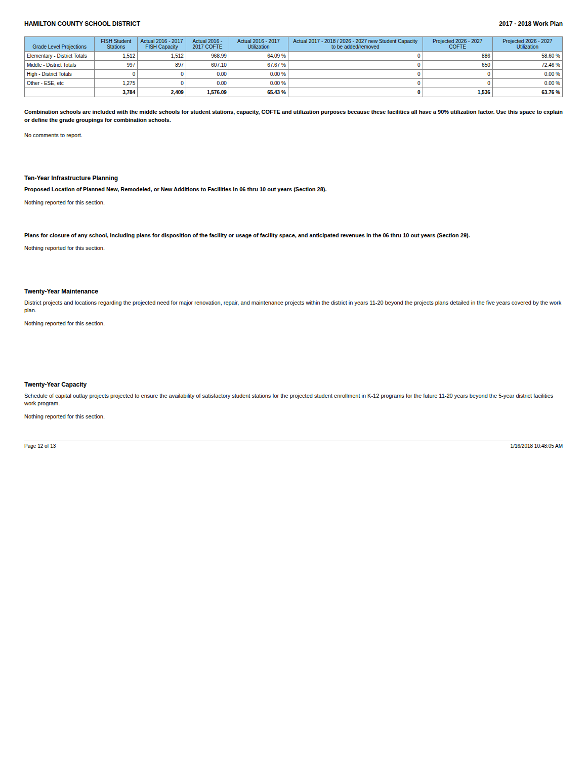HAMILTON COUNTY SCHOOL DISTRICT 2017 - 2018 Work Plan
| Grade Level Projections | FISH Student Stations | Actual 2016 - 2017 FISH Capacity | Actual 2016 - 2017 COFTE | Actual 2016 - 2017 Utilization | Actual 2017 - 2018 / 2026 - 2027 new Student Capacity to be added/removed | Projected 2026 - 2027 COFTE | Projected 2026 - 2027 Utilization |
| --- | --- | --- | --- | --- | --- | --- | --- |
| Elementary - District Totals | 1,512 | 1,512 | 968.99 | 64.09 % | 0 | 886 | 58.60 % |
| Middle - District Totals | 997 | 897 | 607.10 | 67.67 % | 0 | 650 | 72.46 % |
| High - District Totals | 0 | 0 | 0.00 | 0.00 % | 0 | 0 | 0.00 % |
| Other - ESE, etc | 1,275 | 0 | 0.00 | 0.00 % | 0 | 0 | 0.00 % |
| | 3,784 | 2,409 | 1,576.09 | 65.43 % | 0 | 1,536 | 63.76 % |
Combination schools are included with the middle schools for student stations, capacity, COFTE and utilization purposes because these facilities all have a 90% utilization factor. Use this space to explain or define the grade groupings for combination schools.
No comments to report.
Ten-Year Infrastructure Planning
Proposed Location of Planned New, Remodeled, or New Additions to Facilities in 06 thru 10 out years (Section 28).
Nothing reported for this section.
Plans for closure of any school, including plans for disposition of the facility or usage of facility space, and anticipated revenues in the 06 thru 10 out years (Section 29).
Nothing reported for this section.
Twenty-Year Maintenance
District projects and locations regarding the projected need for major renovation, repair, and maintenance projects within the district in years 11-20 beyond the projects plans detailed in the five years covered by the work plan.
Nothing reported for this section.
Twenty-Year Capacity
Schedule of capital outlay projects projected to ensure the availability of satisfactory student stations for the projected student enrollment in K-12 programs for the future 11-20 years beyond the 5-year district facilities work program.
Nothing reported for this section.
Page 12 of 13 1/16/2018 10:48:05 AM